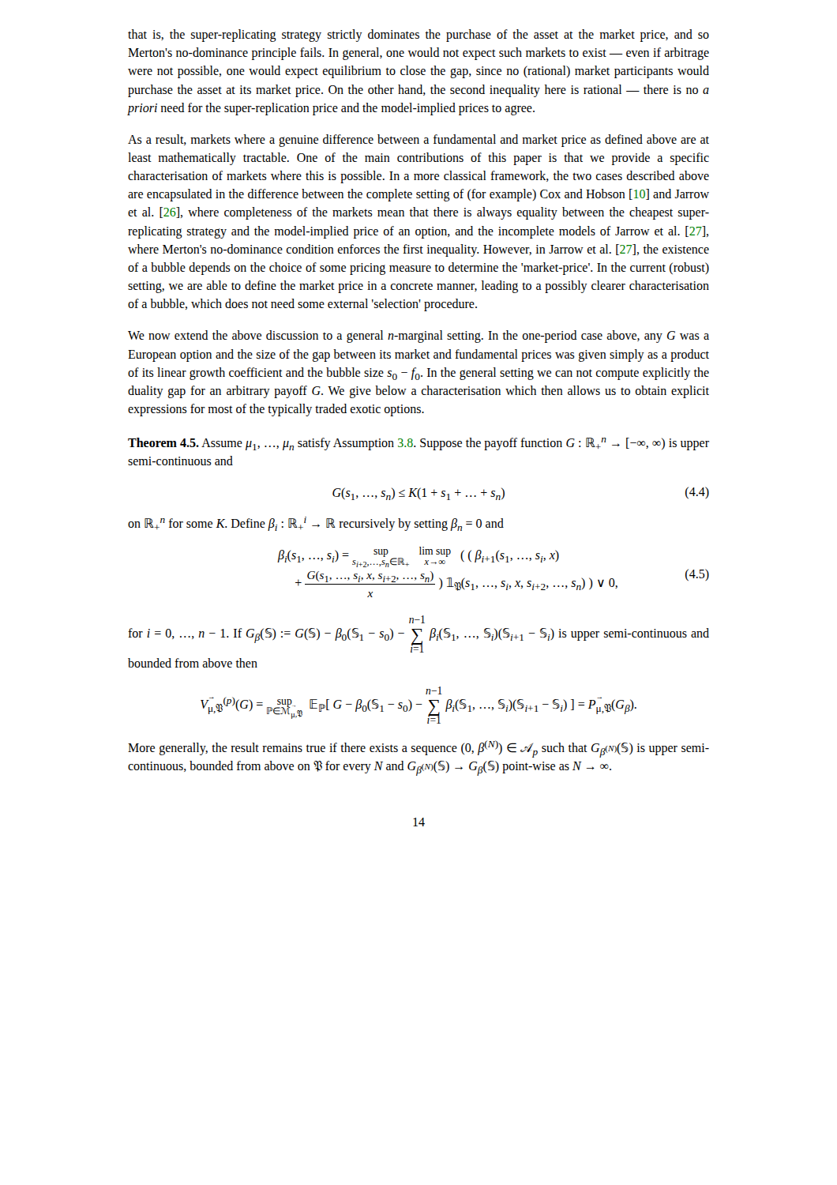that is, the super-replicating strategy strictly dominates the purchase of the asset at the market price, and so Merton's no-dominance principle fails. In general, one would not expect such markets to exist — even if arbitrage were not possible, one would expect equilibrium to close the gap, since no (rational) market participants would purchase the asset at its market price. On the other hand, the second inequality here is rational — there is no a priori need for the super-replication price and the model-implied prices to agree.
As a result, markets where a genuine difference between a fundamental and market price as defined above are at least mathematically tractable. One of the main contributions of this paper is that we provide a specific characterisation of markets where this is possible. In a more classical framework, the two cases described above are encapsulated in the difference between the complete setting of (for example) Cox and Hobson [10] and Jarrow et al. [26], where completeness of the markets mean that there is always equality between the cheapest super-replicating strategy and the model-implied price of an option, and the incomplete models of Jarrow et al. [27], where Merton's no-dominance condition enforces the first inequality. However, in Jarrow et al. [27], the existence of a bubble depends on the choice of some pricing measure to determine the 'market-price'. In the current (robust) setting, we are able to define the market price in a concrete manner, leading to a possibly clearer characterisation of a bubble, which does not need some external 'selection' procedure.
We now extend the above discussion to a general n-marginal setting. In the one-period case above, any G was a European option and the size of the gap between its market and fundamental prices was given simply as a product of its linear growth coefficient and the bubble size s0 − f0. In the general setting we can not compute explicitly the duality gap for an arbitrary payoff G. We give below a characterisation which then allows us to obtain explicit expressions for most of the typically traded exotic options.
Theorem 4.5. Assume μ1, …, μn satisfy Assumption 3.8. Suppose the payoff function G : ℝ+n → [−∞, ∞) is upper semi-continuous and
G(s1, …, sn) ≤ K(1 + s1 + … + sn)
(4.4)
on ℝ+n for some K. Define βi : ℝ+i → ℝ recursively by setting βn = 0 and
βi(s1, …, si) = sup si+2,…,sn∈ℝ+ lim sup x→∞ ( ( βi+1(s1, …, si, x)
+ G(s1, …, si, x, si+2, …, sn) x ) 𝟙𝔓(s1, …, si, x, si+2, …, sn) ) ∨ 0,
(4.5)
for i = 0, …, n − 1. If Gβ(𝕊) := G(𝕊) − β0(𝕊1 − s0) − n−1∑i=1 βi(𝕊1, …, 𝕊i)(𝕊i+1 − 𝕊i) is upper semi-continuous and bounded from above then
Vμ,𝔓(p)(G) = sup ℙ∈ℳμ,𝔓 𝔼ℙ[ G − β0(𝕊1 − s0) − n−1∑i=1 βi(𝕊1, …, 𝕊i)(𝕊i+1 − 𝕊i) ] = Pμ,𝔓(Gβ).
More generally, the result remains true if there exists a sequence (0, β(N)) ∈ 𝒜p such that Gβ(N)(𝕊) is upper semi-continuous, bounded from above on 𝔓 for every N and Gβ(N)(𝕊) → Gβ(𝕊) point-wise as N → ∞.
14